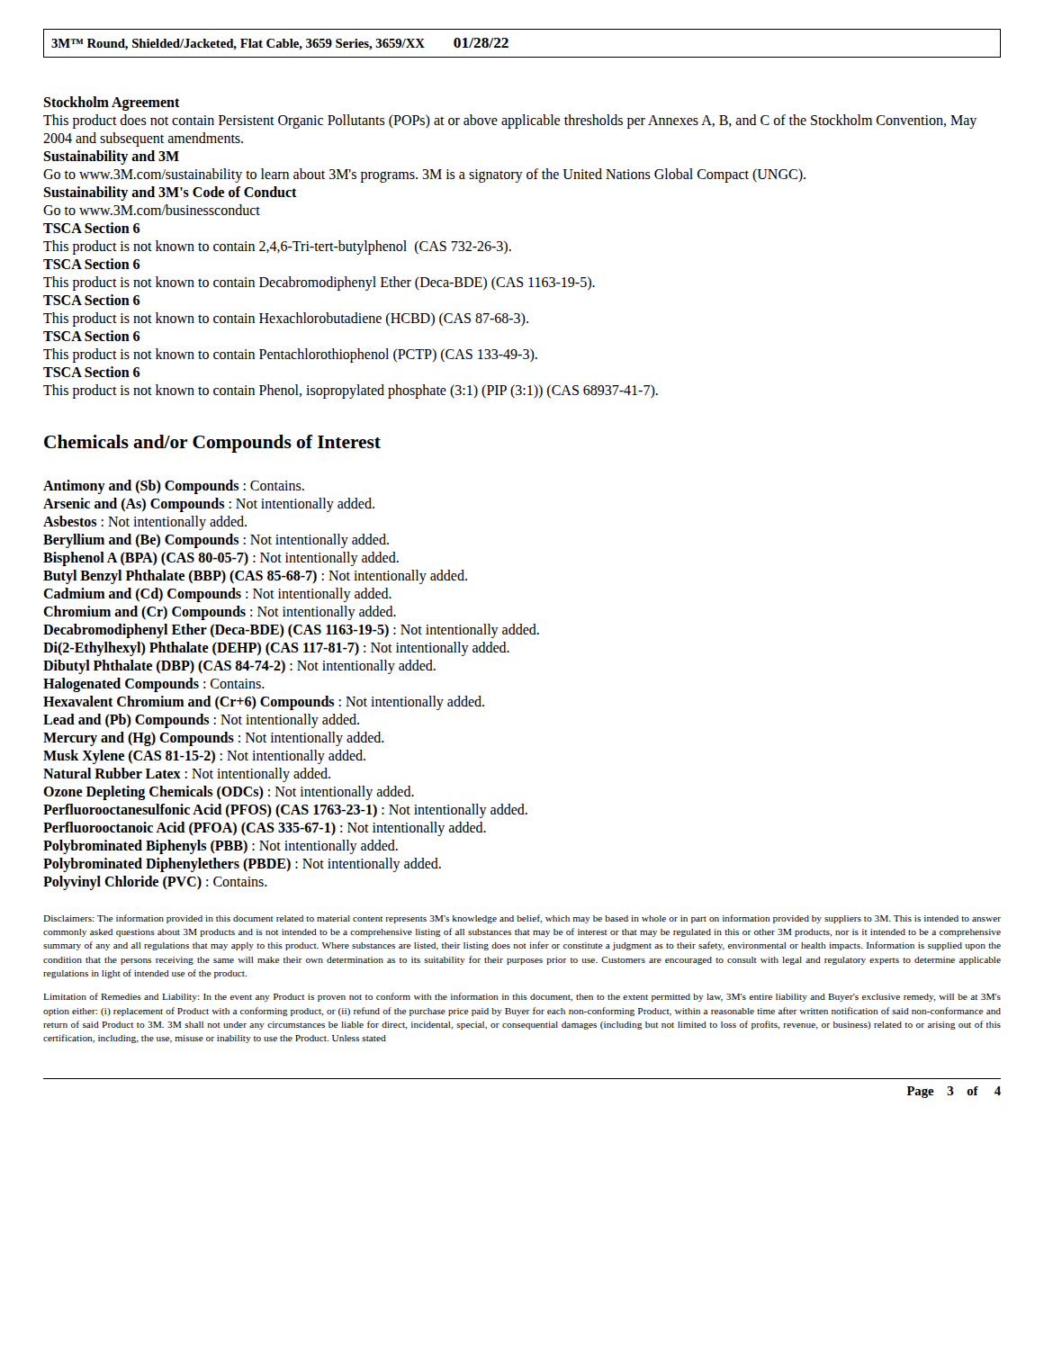3M™ Round, Shielded/Jacketed, Flat Cable, 3659 Series, 3659/XX 01/28/22
Stockholm Agreement
This product does not contain Persistent Organic Pollutants (POPs) at or above applicable thresholds per Annexes A, B, and C of the Stockholm Convention, May 2004 and subsequent amendments.
Sustainability and 3M
Go to www.3M.com/sustainability to learn about 3M's programs. 3M is a signatory of the United Nations Global Compact (UNGC).
Sustainability and 3M's Code of Conduct
Go to www.3M.com/businessconduct
TSCA Section 6
This product is not known to contain 2,4,6-Tri-tert-butylphenol (CAS 732-26-3).
TSCA Section 6
This product is not known to contain Decabromodiphenyl Ether (Deca-BDE) (CAS 1163-19-5).
TSCA Section 6
This product is not known to contain Hexachlorobutadiene (HCBD) (CAS 87-68-3).
TSCA Section 6
This product is not known to contain Pentachlorothiophenol (PCTP) (CAS 133-49-3).
TSCA Section 6
This product is not known to contain Phenol, isopropylated phosphate (3:1) (PIP (3:1)) (CAS 68937-41-7).
Chemicals and/or Compounds of Interest
Antimony and (Sb) Compounds : Contains.
Arsenic and (As) Compounds : Not intentionally added.
Asbestos : Not intentionally added.
Beryllium and (Be) Compounds : Not intentionally added.
Bisphenol A (BPA) (CAS 80-05-7) : Not intentionally added.
Butyl Benzyl Phthalate (BBP) (CAS 85-68-7) : Not intentionally added.
Cadmium and (Cd) Compounds : Not intentionally added.
Chromium and (Cr) Compounds : Not intentionally added.
Decabromodiphenyl Ether (Deca-BDE) (CAS 1163-19-5) : Not intentionally added.
Di(2-Ethylhexyl) Phthalate (DEHP) (CAS 117-81-7) : Not intentionally added.
Dibutyl Phthalate (DBP) (CAS 84-74-2) : Not intentionally added.
Halogenated Compounds : Contains.
Hexavalent Chromium and (Cr+6) Compounds : Not intentionally added.
Lead and (Pb) Compounds : Not intentionally added.
Mercury and (Hg) Compounds : Not intentionally added.
Musk Xylene (CAS 81-15-2) : Not intentionally added.
Natural Rubber Latex : Not intentionally added.
Ozone Depleting Chemicals (ODCs) : Not intentionally added.
Perfluorooctanesulfonic Acid (PFOS) (CAS 1763-23-1) : Not intentionally added.
Perfluorooctanoic Acid (PFOA) (CAS 335-67-1) : Not intentionally added.
Polybrominated Biphenyls (PBB) : Not intentionally added.
Polybrominated Diphenylethers (PBDE) : Not intentionally added.
Polyvinyl Chloride (PVC) : Contains.
Disclaimers: The information provided in this document related to material content represents 3M's knowledge and belief, which may be based in whole or in part on information provided by suppliers to 3M. This is intended to answer commonly asked questions about 3M products and is not intended to be a comprehensive listing of all substances that may be of interest or that may be regulated in this or other 3M products, nor is it intended to be a comprehensive summary of any and all regulations that may apply to this product. Where substances are listed, their listing does not infer or constitute a judgment as to their safety, environmental or health impacts. Information is supplied upon the condition that the persons receiving the same will make their own determination as to its suitability for their purposes prior to use. Customers are encouraged to consult with legal and regulatory experts to determine applicable regulations in light of intended use of the product.
Limitation of Remedies and Liability: In the event any Product is proven not to conform with the information in this document, then to the extent permitted by law, 3M's entire liability and Buyer's exclusive remedy, will be at 3M's option either: (i) replacement of Product with a conforming product, or (ii) refund of the purchase price paid by Buyer for each non-conforming Product, within a reasonable time after written notification of said non-conformance and return of said Product to 3M. 3M shall not under any circumstances be liable for direct, incidental, special, or consequential damages (including but not limited to loss of profits, revenue, or business) related to or arising out of this certification, including, the use, misuse or inability to use the Product. Unless stated
Page 3 of 4